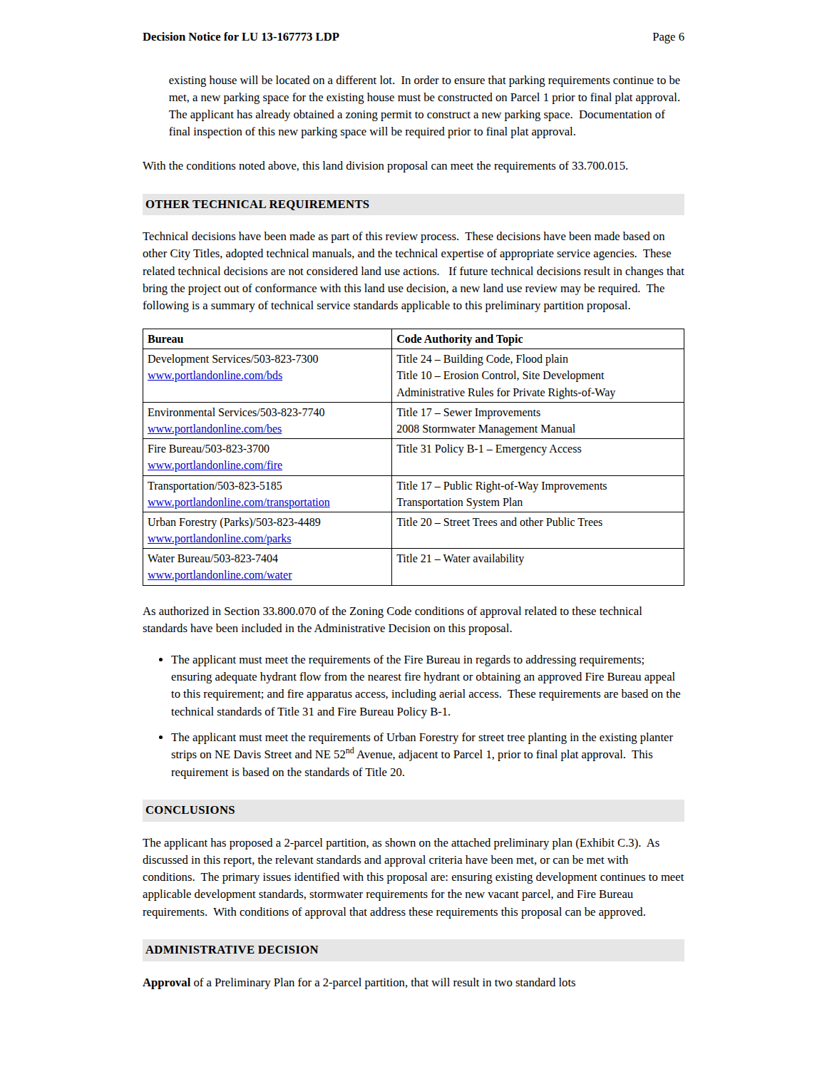Decision Notice for LU 13-167773 LDP Page 6
existing house will be located on a different lot. In order to ensure that parking requirements continue to be met, a new parking space for the existing house must be constructed on Parcel 1 prior to final plat approval. The applicant has already obtained a zoning permit to construct a new parking space. Documentation of final inspection of this new parking space will be required prior to final plat approval.
With the conditions noted above, this land division proposal can meet the requirements of 33.700.015.
OTHER TECHNICAL REQUIREMENTS
Technical decisions have been made as part of this review process. These decisions have been made based on other City Titles, adopted technical manuals, and the technical expertise of appropriate service agencies. These related technical decisions are not considered land use actions. If future technical decisions result in changes that bring the project out of conformance with this land use decision, a new land use review may be required. The following is a summary of technical service standards applicable to this preliminary partition proposal.
| Bureau | Code Authority and Topic |
| --- | --- |
| Development Services/503-823-7300 www.portlandonline.com/bds | Title 24 – Building Code, Flood plain Title 10 – Erosion Control, Site Development Administrative Rules for Private Rights-of-Way |
| Environmental Services/503-823-7740 www.portlandonline.com/bes | Title 17 – Sewer Improvements 2008 Stormwater Management Manual |
| Fire Bureau/503-823-3700 www.portlandonline.com/fire | Title 31 Policy B-1 – Emergency Access |
| Transportation/503-823-5185 www.portlandonline.com/transportation | Title 17 – Public Right-of-Way Improvements Transportation System Plan |
| Urban Forestry (Parks)/503-823-4489 www.portlandonline.com/parks | Title 20 – Street Trees and other Public Trees |
| Water Bureau/503-823-7404 www.portlandonline.com/water | Title 21 – Water availability |
As authorized in Section 33.800.070 of the Zoning Code conditions of approval related to these technical standards have been included in the Administrative Decision on this proposal.
The applicant must meet the requirements of the Fire Bureau in regards to addressing requirements; ensuring adequate hydrant flow from the nearest fire hydrant or obtaining an approved Fire Bureau appeal to this requirement; and fire apparatus access, including aerial access. These requirements are based on the technical standards of Title 31 and Fire Bureau Policy B-1.
The applicant must meet the requirements of Urban Forestry for street tree planting in the existing planter strips on NE Davis Street and NE 52nd Avenue, adjacent to Parcel 1, prior to final plat approval. This requirement is based on the standards of Title 20.
CONCLUSIONS
The applicant has proposed a 2-parcel partition, as shown on the attached preliminary plan (Exhibit C.3). As discussed in this report, the relevant standards and approval criteria have been met, or can be met with conditions. The primary issues identified with this proposal are: ensuring existing development continues to meet applicable development standards, stormwater requirements for the new vacant parcel, and Fire Bureau requirements. With conditions of approval that address these requirements this proposal can be approved.
ADMINISTRATIVE DECISION
Approval of a Preliminary Plan for a 2-parcel partition, that will result in two standard lots